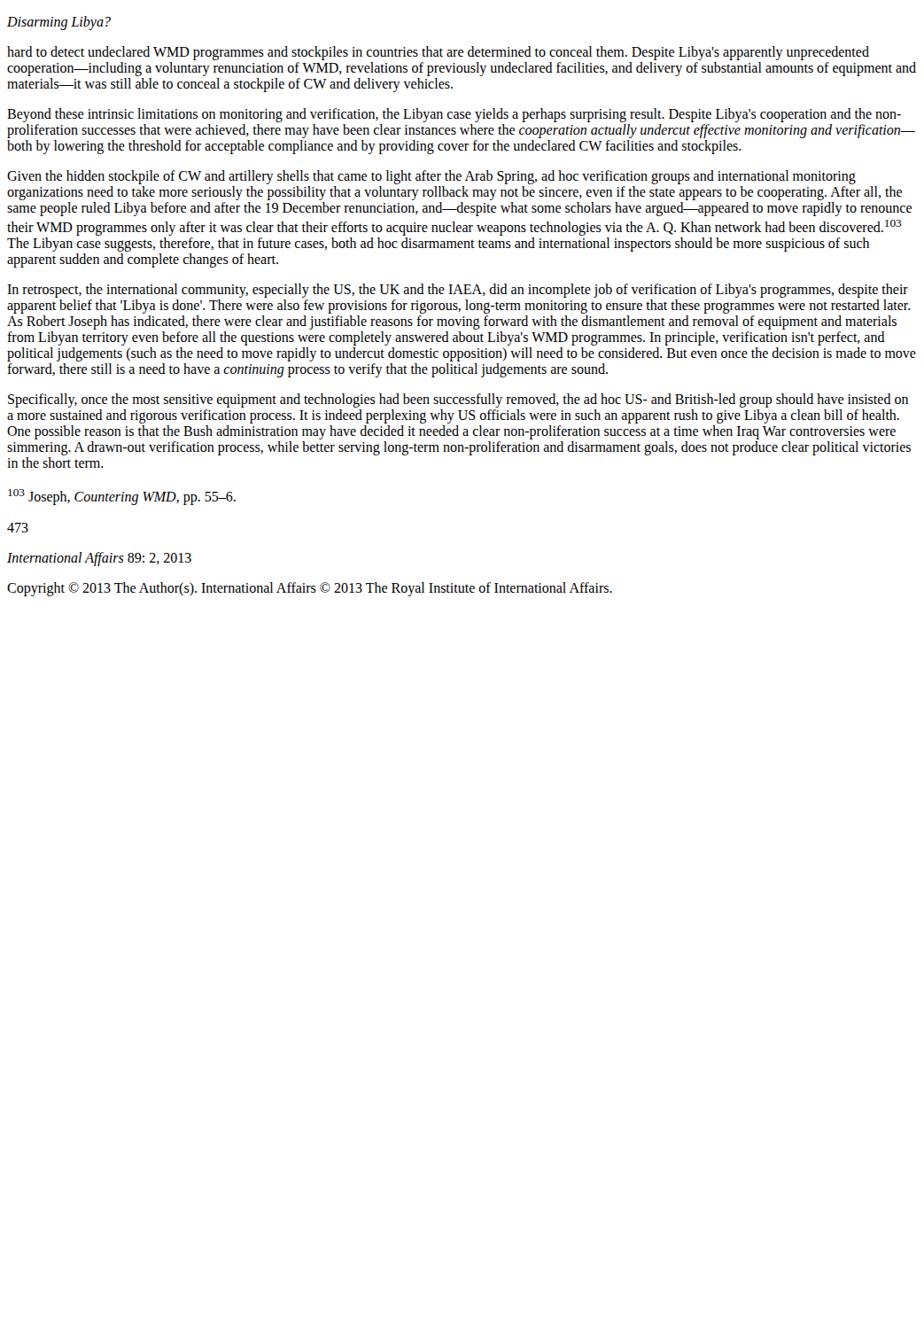Disarming Libya?
hard to detect undeclared WMD programmes and stockpiles in countries that are determined to conceal them. Despite Libya's apparently unprecedented cooperation—including a voluntary renunciation of WMD, revelations of previously undeclared facilities, and delivery of substantial amounts of equipment and materials—it was still able to conceal a stockpile of CW and delivery vehicles.
Beyond these intrinsic limitations on monitoring and verification, the Libyan case yields a perhaps surprising result. Despite Libya's cooperation and the non-proliferation successes that were achieved, there may have been clear instances where the cooperation actually undercut effective monitoring and verification—both by lowering the threshold for acceptable compliance and by providing cover for the undeclared CW facilities and stockpiles.
Given the hidden stockpile of CW and artillery shells that came to light after the Arab Spring, ad hoc verification groups and international monitoring organizations need to take more seriously the possibility that a voluntary rollback may not be sincere, even if the state appears to be cooperating. After all, the same people ruled Libya before and after the 19 December renunciation, and—despite what some scholars have argued—appeared to move rapidly to renounce their WMD programmes only after it was clear that their efforts to acquire nuclear weapons technologies via the A. Q. Khan network had been discovered.103 The Libyan case suggests, therefore, that in future cases, both ad hoc disarmament teams and international inspectors should be more suspicious of such apparent sudden and complete changes of heart.
In retrospect, the international community, especially the US, the UK and the IAEA, did an incomplete job of verification of Libya's programmes, despite their apparent belief that 'Libya is done'. There were also few provisions for rigorous, long-term monitoring to ensure that these programmes were not restarted later. As Robert Joseph has indicated, there were clear and justifiable reasons for moving forward with the dismantlement and removal of equipment and materials from Libyan territory even before all the questions were completely answered about Libya's WMD programmes. In principle, verification isn't perfect, and political judgements (such as the need to move rapidly to undercut domestic opposition) will need to be considered. But even once the decision is made to move forward, there still is a need to have a continuing process to verify that the political judgements are sound.
Specifically, once the most sensitive equipment and technologies had been successfully removed, the ad hoc US- and British-led group should have insisted on a more sustained and rigorous verification process. It is indeed perplexing why US officials were in such an apparent rush to give Libya a clean bill of health. One possible reason is that the Bush administration may have decided it needed a clear non-proliferation success at a time when Iraq War controversies were simmering. A drawn-out verification process, while better serving long-term non-proliferation and disarmament goals, does not produce clear political victories in the short term.
103 Joseph, Countering WMD, pp. 55–6.
473
International Affairs 89: 2, 2013
Copyright © 2013 The Author(s). International Affairs © 2013 The Royal Institute of International Affairs.